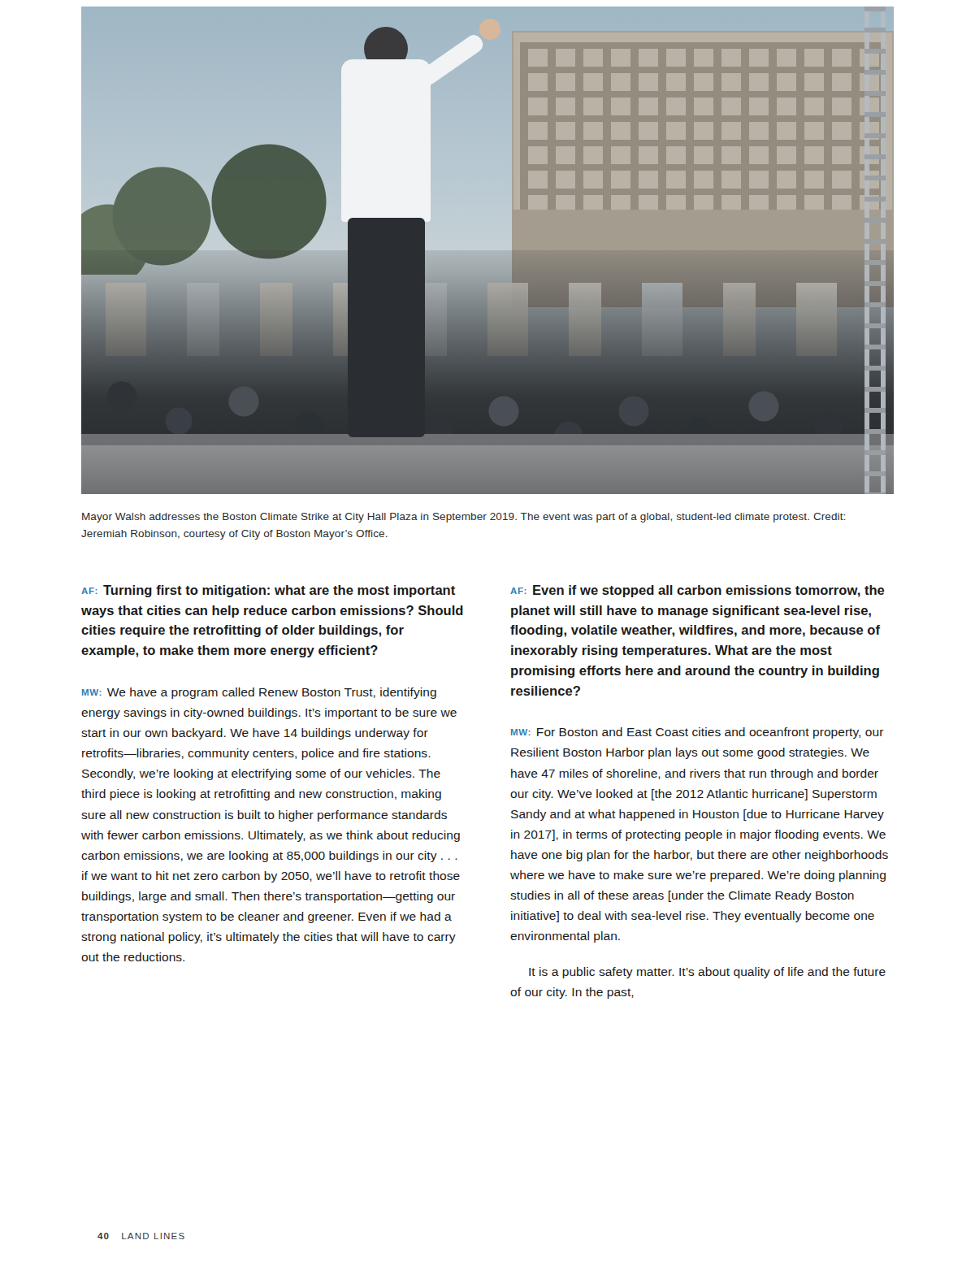Mayor Walsh addresses the Boston Climate Strike at City Hall Plaza in September 2019. The event was part of a global, student-led climate protest. Credit: Jeremiah Robinson, courtesy of City of Boston Mayor’s Office.
AF: Turning first to mitigation: what are the most important ways that cities can help reduce carbon emissions? Should cities require the retrofitting of older buildings, for example, to make them more energy efficient?
MW: We have a program called Renew Boston Trust, identifying energy savings in city-owned buildings. It’s important to be sure we start in our own backyard. We have 14 buildings underway for retrofits—libraries, community centers, police and fire stations. Secondly, we’re looking at electrifying some of our vehicles. The third piece is looking at retrofitting and new construction, making sure all new construction is built to higher performance standards with fewer carbon emissions. Ultimately, as we think about reducing carbon emissions, we are looking at 85,000 buildings in our city . . . if we want to hit net zero carbon by 2050, we’ll have to retrofit those buildings, large and small. Then there’s transportation—getting our transportation system to be cleaner and greener. Even if we had a strong national policy, it’s ultimately the cities that will have to carry out the reductions.
AF: Even if we stopped all carbon emissions tomorrow, the planet will still have to manage significant sea-level rise, flooding, volatile weather, wildfires, and more, because of inexorably rising temperatures. What are the most promising efforts here and around the country in building resilience?
MW: For Boston and East Coast cities and oceanfront property, our Resilient Boston Harbor plan lays out some good strategies. We have 47 miles of shoreline, and rivers that run through and border our city. We’ve looked at [the 2012 Atlantic hurricane] Superstorm Sandy and at what happened in Houston [due to Hurricane Harvey in 2017], in terms of protecting people in major flooding events. We have one big plan for the harbor, but there are other neighborhoods where we have to make sure we’re prepared. We’re doing planning studies in all of these areas [under the Climate Ready Boston initiative] to deal with sea-level rise. They eventually become one environmental plan.
It is a public safety matter. It’s about quality of life and the future of our city. In the past,
40 LAND LINES